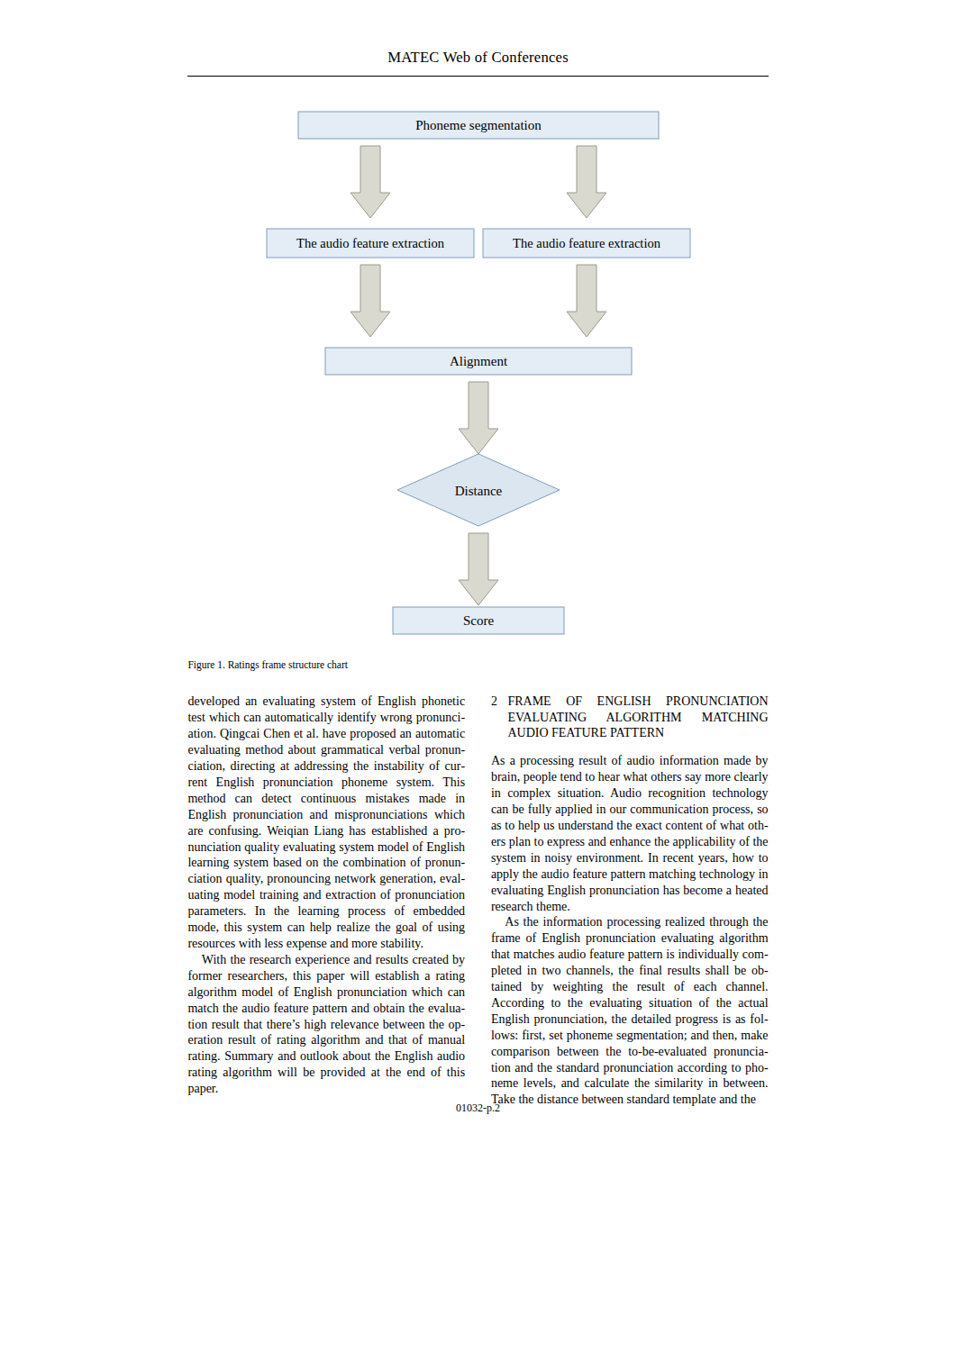MATEC Web of Conferences
Phoneme segmentation The audio feature extraction The audio feature extraction Alignment Distance Score
Figure 1. Ratings frame structure chart
developed an evaluating system of English phonetic test which can automatically identify wrong pronunciation. Qingcai Chen et al. have proposed an automatic evaluating method about grammatical verbal pronunciation, directing at addressing the instability of current English pronunciation phoneme system. This method can detect continuous mistakes made in English pronunciation and mispronunciations which are confusing. Weiqian Liang has established a pronunciation quality evaluating system model of English learning system based on the combination of pronunciation quality, pronouncing network generation, evaluating model training and extraction of pronunciation parameters. In the learning process of embedded mode, this system can help realize the goal of using resources with less expense and more stability.
With the research experience and results created by former researchers, this paper will establish a rating algorithm model of English pronunciation which can match the audio feature pattern and obtain the evaluation result that there’s high relevance between the operation result of rating algorithm and that of manual rating. Summary and outlook about the English audio rating algorithm will be provided at the end of this paper.
2 FRAME OF ENGLISH PRONUNCIATION EVALUATING ALGORITHM MATCHING AUDIO FEATURE PATTERN
As a processing result of audio information made by brain, people tend to hear what others say more clearly in complex situation. Audio recognition technology can be fully applied in our communication process, so as to help us understand the exact content of what others plan to express and enhance the applicability of the system in noisy environment. In recent years, how to apply the audio feature pattern matching technology in evaluating English pronunciation has become a heated research theme.
As the information processing realized through the frame of English pronunciation evaluating algorithm that matches audio feature pattern is individually completed in two channels, the final results shall be obtained by weighting the result of each channel. According to the evaluating situation of the actual English pronunciation, the detailed progress is as follows: first, set phoneme segmentation; and then, make comparison between the to-be-evaluated pronunciation and the standard pronunciation according to phoneme levels, and calculate the similarity in between. Take the distance between standard template and the
01032-p.2